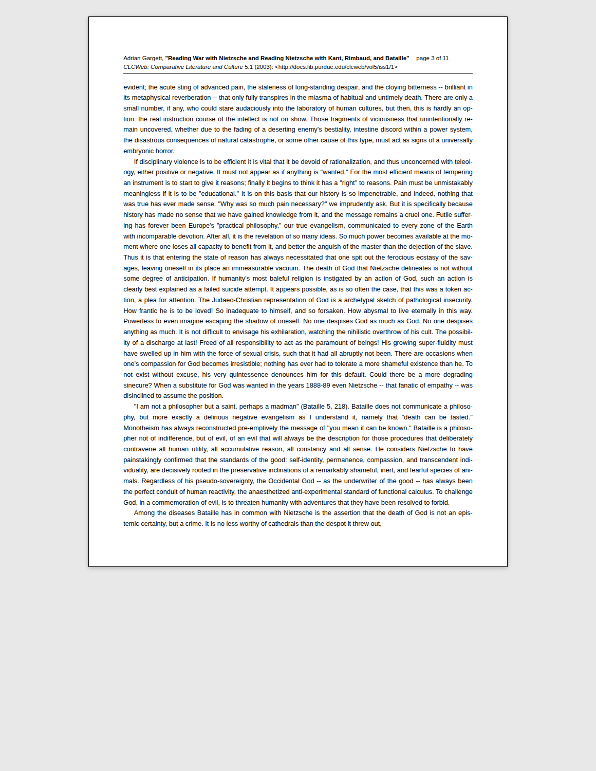Adrian Gargett, "Reading War with Nietzsche and Reading Nietzsche with Kant, Rimbaud, and Bataille"page 3 of 11 CLCWeb: Comparative Literature and Culture 5.1 (2003): <http://docs.lib.purdue.edu/clcweb/vol5/iss1/1>
evident; the acute sting of advanced pain, the staleness of long-standing despair, and the cloying bitterness -- brilliant in its metaphysical reverberation -- that only fully transpires in the miasma of habitual and untimely death. There are only a small number, if any, who could stare audaciously into the laboratory of human cultures, but then, this is hardly an option: the real instruction course of the intellect is not on show. Those fragments of viciousness that unintentionally remain uncovered, whether due to the fading of a deserting enemy's bestiality, intestine discord within a power system, the disastrous consequences of natural catastrophe, or some other cause of this type, must act as signs of a universally embryonic horror.
If disciplinary violence is to be efficient it is vital that it be devoid of rationalization, and thus unconcerned with teleology, either positive or negative. It must not appear as if anything is "wanted." For the most efficient means of tempering an instrument is to start to give it reasons; finally it begins to think it has a "right" to reasons. Pain must be unmistakably meaningless if it is to be "educational." It is on this basis that our history is so impenetrable, and indeed, nothing that was true has ever made sense. "Why was so much pain necessary?" we imprudently ask. But it is specifically because history has made no sense that we have gained knowledge from it, and the message remains a cruel one. Futile suffering has forever been Europe's "practical philosophy," our true evangelism, communicated to every zone of the Earth with incomparable devotion. After all, it is the revelation of so many ideas. So much power becomes available at the moment where one loses all capacity to benefit from it, and better the anguish of the master than the dejection of the slave. Thus it is that entering the state of reason has always necessitated that one spit out the ferocious ecstasy of the savages, leaving oneself in its place an immeasurable vacuum. The death of God that Nietzsche delineates is not without some degree of anticipation. If humanity's most baleful religion is instigated by an action of God, such an action is clearly best explained as a failed suicide attempt. It appears possible, as is so often the case, that this was a token action, a plea for attention. The Judaeo-Christian representation of God is a archetypal sketch of pathological insecurity. How frantic he is to be loved! So inadequate to himself, and so forsaken. How abysmal to live eternally in this way. Powerless to even imagine escaping the shadow of oneself. No one despises God as much as God. No one despises anything as much. It is not difficult to envisage his exhilaration, watching the nihilistic overthrow of his cult. The possibility of a discharge at last! Freed of all responsibility to act as the paramount of beings! His growing super-fluidity must have swelled up in him with the force of sexual crisis, such that it had all abruptly not been. There are occasions when one's compassion for God becomes irresistible; nothing has ever had to tolerate a more shameful existence than he. To not exist without excuse, his very quintessence denounces him for this default. Could there be a more degrading sinecure? When a substitute for God was wanted in the years 1888-89 even Nietzsche -- that fanatic of empathy -- was disinclined to assume the position.
"I am not a philosopher but a saint, perhaps a madman" (Bataille 5, 218). Bataille does not communicate a philosophy, but more exactly a delirious negative evangelism as I understand it, namely that "death can be tasted." Monotheism has always reconstructed pre-emptively the message of "you mean it can be known." Bataille is a philosopher not of indifference, but of evil, of an evil that will always be the description for those procedures that deliberately contravene all human utility, all accumulative reason, all constancy and all sense. He considers Nietzsche to have painstakingly confirmed that the standards of the good: self-identity, permanence, compassion, and transcendent individuality, are decisively rooted in the preservative inclinations of a remarkably shameful, inert, and fearful species of animals. Regardless of his pseudo-sovereignty, the Occidental God -- as the underwriter of the good -- has always been the perfect conduit of human reactivity, the anaesthetized anti-experimental standard of functional calculus. To challenge God, in a commemoration of evil, is to threaten humanity with adventures that they have been resolved to forbid.
Among the diseases Bataille has in common with Nietzsche is the assertion that the death of God is not an epistemic certainty, but a crime. It is no less worthy of cathedrals than the despot it threw out,